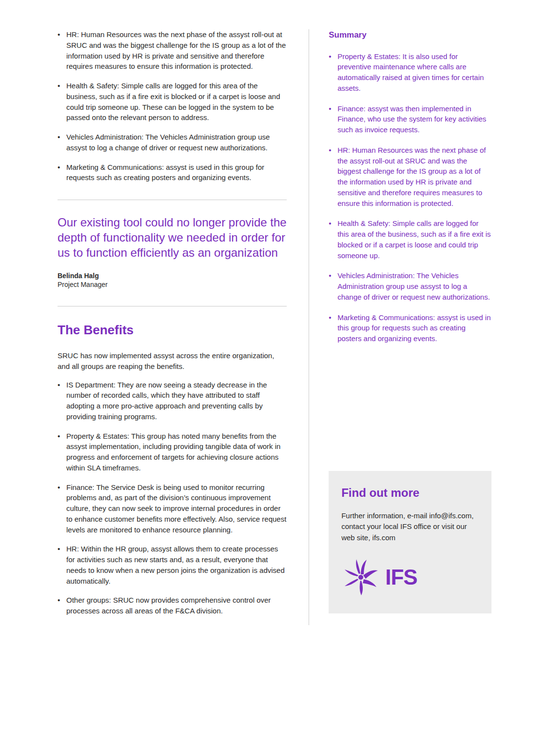HR: Human Resources was the next phase of the assyst roll-out at SRUC and was the biggest challenge for the IS group as a lot of the information used by HR is private and sensitive and therefore requires measures to ensure this information is protected.
Health & Safety: Simple calls are logged for this area of the business, such as if a fire exit is blocked or if a carpet is loose and could trip someone up. These can be logged in the system to be passed onto the relevant person to address.
Vehicles Administration: The Vehicles Administration group use assyst to log a change of driver or request new authorizations.
Marketing & Communications: assyst is used in this group for requests such as creating posters and organizing events.
Our existing tool could no longer provide the depth of functionality we needed in order for us to function efficiently as an organization
Belinda Halg
Project Manager
The Benefits
SRUC has now implemented assyst across the entire organization, and all groups are reaping the benefits.
IS Department: They are now seeing a steady decrease in the number of recorded calls, which they have attributed to staff adopting a more pro-active approach and preventing calls by providing training programs.
Property & Estates: This group has noted many benefits from the assyst implementation, including providing tangible data of work in progress and enforcement of targets for achieving closure actions within SLA timeframes.
Finance: The Service Desk is being used to monitor recurring problems and, as part of the division’s continuous improvement culture, they can now seek to improve internal procedures in order to enhance customer benefits more effectively. Also, service request levels are monitored to enhance resource planning.
HR: Within the HR group, assyst allows them to create processes for activities such as new starts and, as a result, everyone that needs to know when a new person joins the organization is advised automatically.
Other groups: SRUC now provides comprehensive control over processes across all areas of the F&CA division.
Summary
Property & Estates: It is also used for preventive maintenance where calls are automatically raised at given times for certain assets.
Finance: assyst was then implemented in Finance, who use the system for key activities such as invoice requests.
HR: Human Resources was the next phase of the assyst roll-out at SRUC and was the biggest challenge for the IS group as a lot of the information used by HR is private and sensitive and therefore requires measures to ensure this information is protected.
Health & Safety: Simple calls are logged for this area of the business, such as if a fire exit is blocked or if a carpet is loose and could trip someone up.
Vehicles Administration: The Vehicles Administration group use assyst to log a change of driver or request new authorizations.
Marketing & Communications: assyst is used in this group for requests such as creating posters and organizing events.
Find out more
Further information, e-mail info@ifs.com, contact your local IFS office or visit our web site, ifs.com
IFS